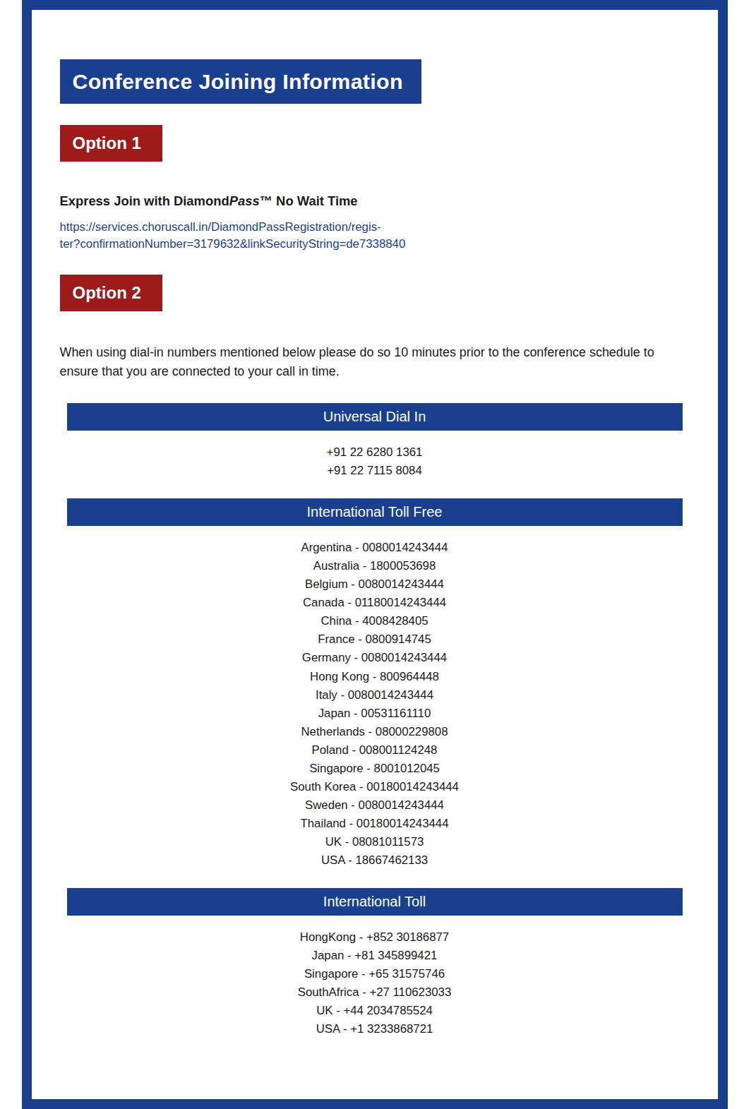Conference Joining Information
Option 1
Express Join with DiamondPass™ No Wait Time
https://services.choruscall.in/DiamondPassRegistration/regis-
ter?confirmationNumber=3179632&linkSecurityString=de7338840
Option 2
When using dial-in numbers mentioned below please do so 10 minutes prior to the conference schedule to ensure that you are connected to your call in time.
Universal Dial In
+91 22 6280 1361
+91 22 7115 8084
International Toll Free
Argentina - 0080014243444
Australia - 1800053698
Belgium - 0080014243444
Canada - 01180014243444
China - 4008428405
France - 0800914745
Germany - 0080014243444
Hong Kong - 800964448
Italy - 0080014243444
Japan - 00531161110
Netherlands - 08000229808
Poland - 008001124248
Singapore - 8001012045
South Korea - 00180014243444
Sweden - 0080014243444
Thailand - 00180014243444
UK - 08081011573
USA - 18667462133
International Toll
HongKong - +852 30186877
Japan - +81 345899421
Singapore - +65 31575746
SouthAfrica - +27 110623033
UK - +44 2034785524
USA - +1 3233868721